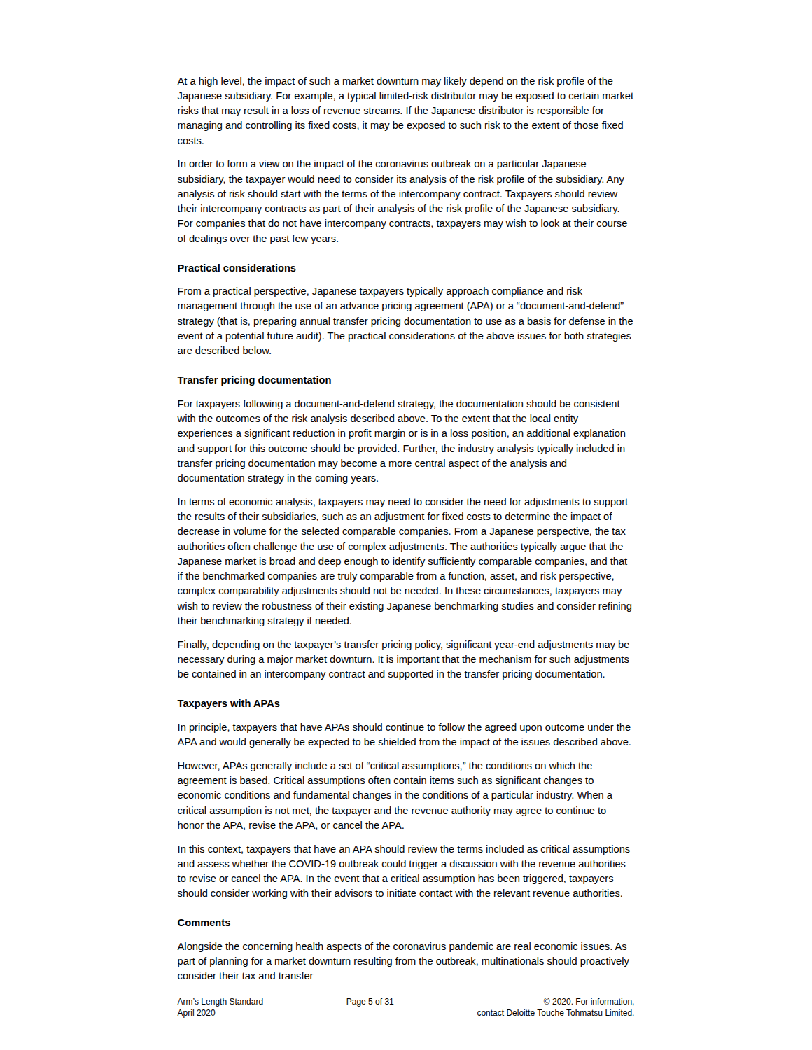At a high level, the impact of such a market downturn may likely depend on the risk profile of the Japanese subsidiary. For example, a typical limited-risk distributor may be exposed to certain market risks that may result in a loss of revenue streams. If the Japanese distributor is responsible for managing and controlling its fixed costs, it may be exposed to such risk to the extent of those fixed costs.
In order to form a view on the impact of the coronavirus outbreak on a particular Japanese subsidiary, the taxpayer would need to consider its analysis of the risk profile of the subsidiary. Any analysis of risk should start with the terms of the intercompany contract. Taxpayers should review their intercompany contracts as part of their analysis of the risk profile of the Japanese subsidiary. For companies that do not have intercompany contracts, taxpayers may wish to look at their course of dealings over the past few years.
Practical considerations
From a practical perspective, Japanese taxpayers typically approach compliance and risk management through the use of an advance pricing agreement (APA) or a “document-and-defend” strategy (that is, preparing annual transfer pricing documentation to use as a basis for defense in the event of a potential future audit). The practical considerations of the above issues for both strategies are described below.
Transfer pricing documentation
For taxpayers following a document-and-defend strategy, the documentation should be consistent with the outcomes of the risk analysis described above. To the extent that the local entity experiences a significant reduction in profit margin or is in a loss position, an additional explanation and support for this outcome should be provided. Further, the industry analysis typically included in transfer pricing documentation may become a more central aspect of the analysis and documentation strategy in the coming years.
In terms of economic analysis, taxpayers may need to consider the need for adjustments to support the results of their subsidiaries, such as an adjustment for fixed costs to determine the impact of decrease in volume for the selected comparable companies. From a Japanese perspective, the tax authorities often challenge the use of complex adjustments. The authorities typically argue that the Japanese market is broad and deep enough to identify sufficiently comparable companies, and that if the benchmarked companies are truly comparable from a function, asset, and risk perspective, complex comparability adjustments should not be needed. In these circumstances, taxpayers may wish to review the robustness of their existing Japanese benchmarking studies and consider refining their benchmarking strategy if needed.
Finally, depending on the taxpayer’s transfer pricing policy, significant year-end adjustments may be necessary during a major market downturn. It is important that the mechanism for such adjustments be contained in an intercompany contract and supported in the transfer pricing documentation.
Taxpayers with APAs
In principle, taxpayers that have APAs should continue to follow the agreed upon outcome under the APA and would generally be expected to be shielded from the impact of the issues described above.
However, APAs generally include a set of “critical assumptions,” the conditions on which the agreement is based. Critical assumptions often contain items such as significant changes to economic conditions and fundamental changes in the conditions of a particular industry. When a critical assumption is not met, the taxpayer and the revenue authority may agree to continue to honor the APA, revise the APA, or cancel the APA.
In this context, taxpayers that have an APA should review the terms included as critical assumptions and assess whether the COVID-19 outbreak could trigger a discussion with the revenue authorities to revise or cancel the APA. In the event that a critical assumption has been triggered, taxpayers should consider working with their advisors to initiate contact with the relevant revenue authorities.
Comments
Alongside the concerning health aspects of the coronavirus pandemic are real economic issues. As part of planning for a market downturn resulting from the outbreak, multinationals should proactively consider their tax and transfer
Arm’s Length Standard
April 2020
Page 5 of 31
© 2020. For information,
contact Deloitte Touche Tohmatsu Limited.